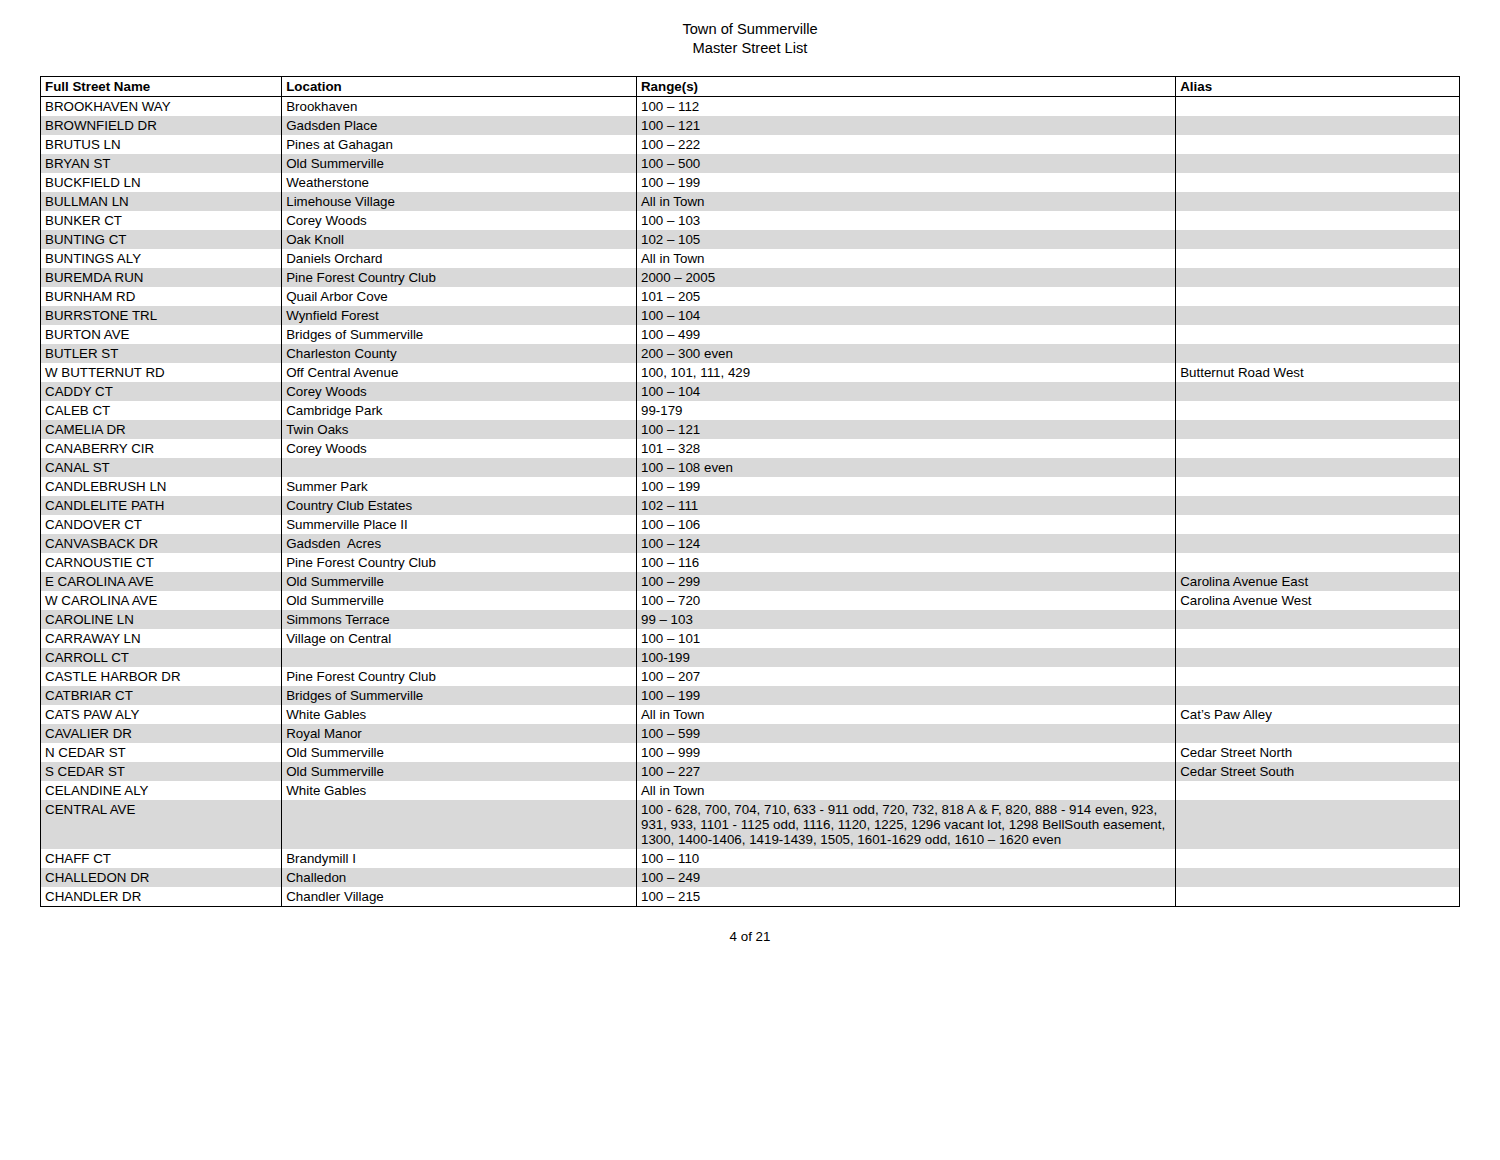Town of Summerville
Master Street List
| Full Street Name | Location | Range(s) | Alias |
| --- | --- | --- | --- |
| BROOKHAVEN WAY | Brookhaven | 100 – 112 | |
| BROWNFIELD DR | Gadsden Place | 100 – 121 | |
| BRUTUS LN | Pines at Gahagan | 100 – 222 | |
| BRYAN ST | Old Summerville | 100 – 500 | |
| BUCKFIELD LN | Weatherstone | 100 – 199 | |
| BULLMAN LN | Limehouse Village | All in Town | |
| BUNKER CT | Corey Woods | 100 – 103 | |
| BUNTING CT | Oak Knoll | 102 – 105 | |
| BUNTINGS ALY | Daniels Orchard | All in Town | |
| BUREMDA RUN | Pine Forest Country Club | 2000 – 2005 | |
| BURNHAM RD | Quail Arbor Cove | 101 – 205 | |
| BURRSTONE TRL | Wynfield Forest | 100 – 104 | |
| BURTON AVE | Bridges of Summerville | 100 – 499 | |
| BUTLER ST | Charleston County | 200 – 300 even | |
| W BUTTERNUT RD | Off Central Avenue | 100, 101, 111, 429 | Butternut Road West |
| CADDY CT | Corey Woods | 100 – 104 | |
| CALEB CT | Cambridge Park | 99-179 | |
| CAMELIA DR | Twin Oaks | 100 – 121 | |
| CANABERRY CIR | Corey Woods | 101 – 328 | |
| CANAL ST | | 100 – 108 even | |
| CANDLEBRUSH LN | Summer Park | 100 – 199 | |
| CANDLELITE PATH | Country Club Estates | 102 – 111 | |
| CANDOVER CT | Summerville Place II | 100 – 106 | |
| CANVASBACK DR | Gadsden Acres | 100 – 124 | |
| CARNOUSTIE CT | Pine Forest Country Club | 100 – 116 | |
| E CAROLINA AVE | Old Summerville | 100 – 299 | Carolina Avenue East |
| W CAROLINA AVE | Old Summerville | 100 – 720 | Carolina Avenue West |
| CAROLINE LN | Simmons Terrace | 99 – 103 | |
| CARRAWAY LN | Village on Central | 100 – 101 | |
| CARROLL CT | | 100-199 | |
| CASTLE HARBOR DR | Pine Forest Country Club | 100 – 207 | |
| CATBRIAR CT | Bridges of Summerville | 100 – 199 | |
| CATS PAW ALY | White Gables | All in Town | Cat’s Paw Alley |
| CAVALIER DR | Royal Manor | 100 – 599 | |
| N CEDAR ST | Old Summerville | 100 – 999 | Cedar Street North |
| S CEDAR ST | Old Summerville | 100 – 227 | Cedar Street South |
| CELANDINE ALY | White Gables | All in Town | |
| CENTRAL AVE | | 100 - 628, 700, 704, 710, 633 - 911 odd, 720, 732, 818 A & F, 820, 888 - 914 even, 923, 931, 933, 1101 - 1125 odd, 1116, 1120, 1225, 1296 vacant lot, 1298 BellSouth easement, 1300, 1400-1406, 1419-1439, 1505, 1601-1629 odd, 1610 – 1620 even | |
| CHAFF CT | Brandymill I | 100 – 110 | |
| CHALLEDON DR | Challedon | 100 – 249 | |
| CHANDLER DR | Chandler Village | 100 – 215 | |
4 of 21